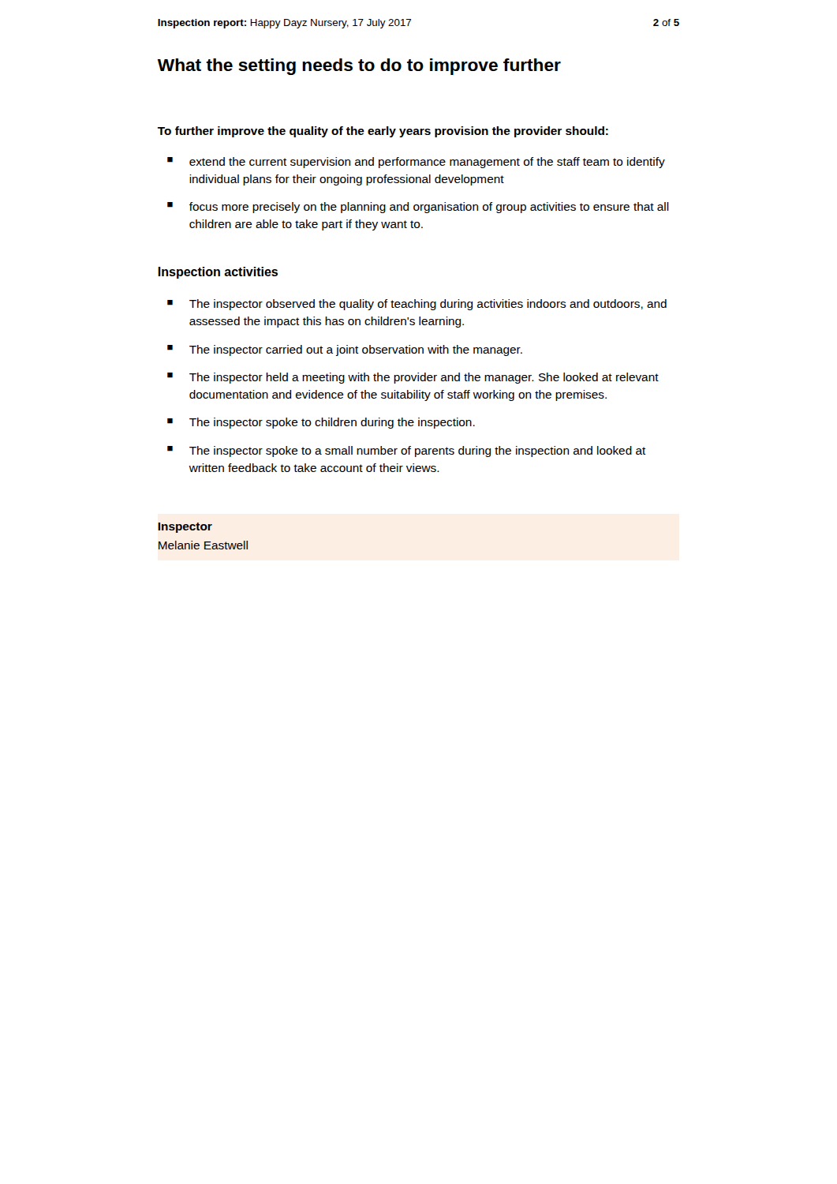Inspection report: Happy Dayz Nursery, 17 July 2017
2 of 5
What the setting needs to do to improve further
To further improve the quality of the early years provision the provider should:
extend the current supervision and performance management of the staff team to identify individual plans for their ongoing professional development
focus more precisely on the planning and organisation of group activities to ensure that all children are able to take part if they want to.
Inspection activities
The inspector observed the quality of teaching during activities indoors and outdoors, and assessed the impact this has on children's learning.
The inspector carried out a joint observation with the manager.
The inspector held a meeting with the provider and the manager. She looked at relevant documentation and evidence of the suitability of staff working on the premises.
The inspector spoke to children during the inspection.
The inspector spoke to a small number of parents during the inspection and looked at written feedback to take account of their views.
Inspector Melanie Eastwell